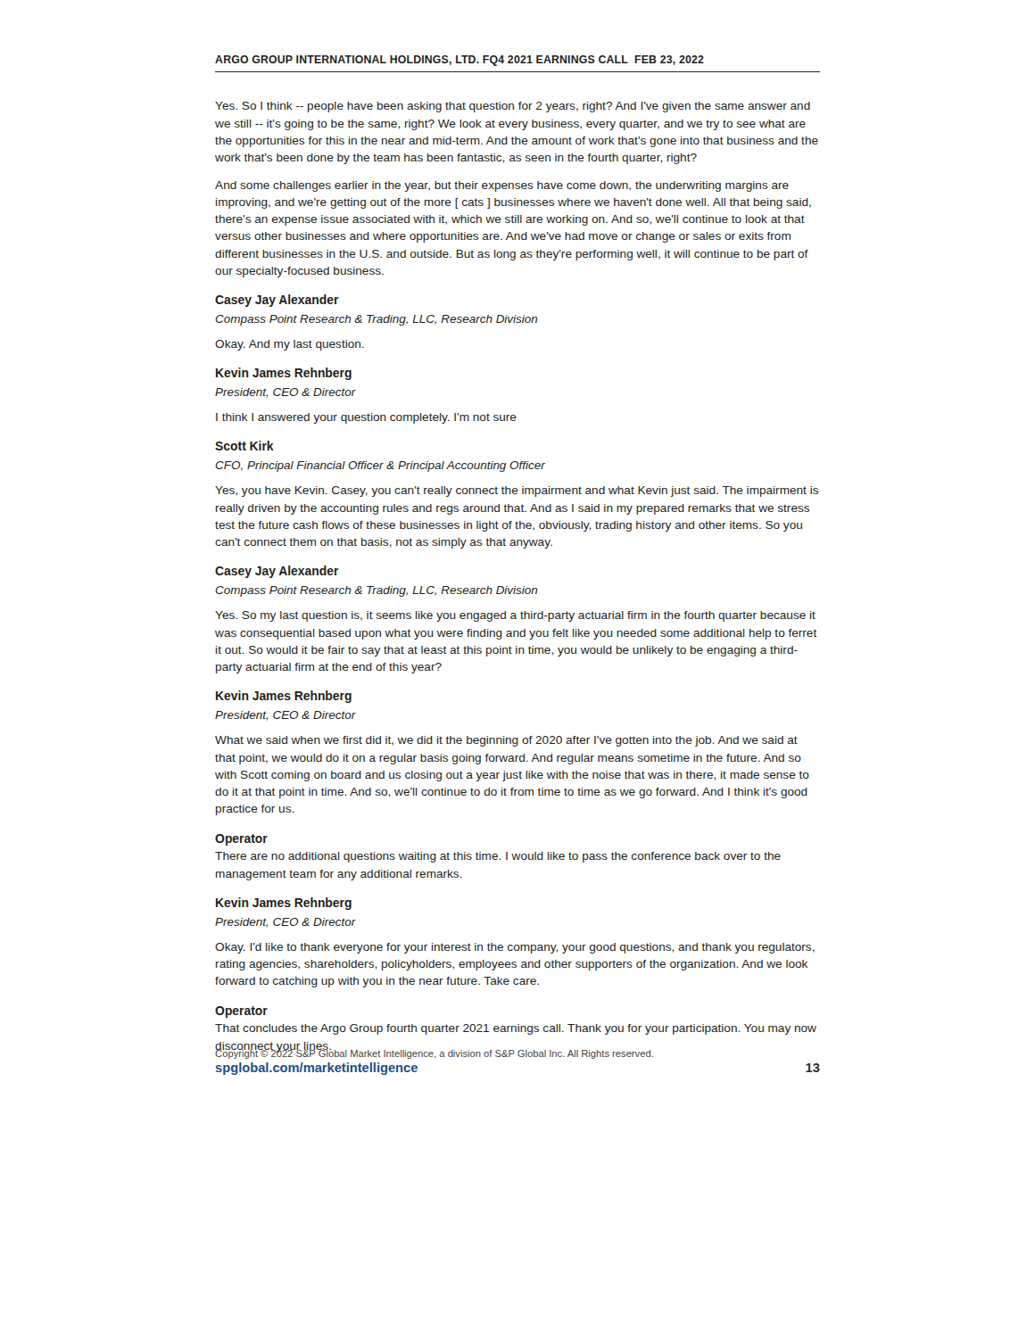ARGO GROUP INTERNATIONAL HOLDINGS, LTD. FQ4 2021 EARNINGS CALL FEB 23, 2022
Yes. So I think -- people have been asking that question for 2 years, right? And I've given the same answer and we still -- it's going to be the same, right? We look at every business, every quarter, and we try to see what are the opportunities for this in the near and mid-term. And the amount of work that's gone into that business and the work that's been done by the team has been fantastic, as seen in the fourth quarter, right?
And some challenges earlier in the year, but their expenses have come down, the underwriting margins are improving, and we're getting out of the more [ cats ] businesses where we haven't done well. All that being said, there's an expense issue associated with it, which we still are working on. And so, we'll continue to look at that versus other businesses and where opportunities are. And we've had move or change or sales or exits from different businesses in the U.S. and outside. But as long as they're performing well, it will continue to be part of our specialty-focused business.
Casey Jay Alexander
Compass Point Research & Trading, LLC, Research Division
Okay. And my last question.
Kevin James Rehnberg
President, CEO & Director
I think I answered your question completely. I'm not sure
Scott Kirk
CFO, Principal Financial Officer & Principal Accounting Officer
Yes, you have Kevin. Casey, you can't really connect the impairment and what Kevin just said. The impairment is really driven by the accounting rules and regs around that. And as I said in my prepared remarks that we stress test the future cash flows of these businesses in light of the, obviously, trading history and other items. So you can't connect them on that basis, not as simply as that anyway.
Casey Jay Alexander
Compass Point Research & Trading, LLC, Research Division
Yes. So my last question is, it seems like you engaged a third-party actuarial firm in the fourth quarter because it was consequential based upon what you were finding and you felt like you needed some additional help to ferret it out. So would it be fair to say that at least at this point in time, you would be unlikely to be engaging a third-party actuarial firm at the end of this year?
Kevin James Rehnberg
President, CEO & Director
What we said when we first did it, we did it the beginning of 2020 after I've gotten into the job. And we said at that point, we would do it on a regular basis going forward. And regular means sometime in the future. And so with Scott coming on board and us closing out a year just like with the noise that was in there, it made sense to do it at that point in time. And so, we'll continue to do it from time to time as we go forward. And I think it's good practice for us.
Operator
There are no additional questions waiting at this time. I would like to pass the conference back over to the management team for any additional remarks.
Kevin James Rehnberg
President, CEO & Director
Okay. I'd like to thank everyone for your interest in the company, your good questions, and thank you regulators, rating agencies, shareholders, policyholders, employees and other supporters of the organization. And we look forward to catching up with you in the near future. Take care.
Operator
That concludes the Argo Group fourth quarter 2021 earnings call. Thank you for your participation. You may now disconnect your lines.
Copyright © 2022 S&P Global Market Intelligence, a division of S&P Global Inc. All Rights reserved.
spglobal.com/marketintelligence
13